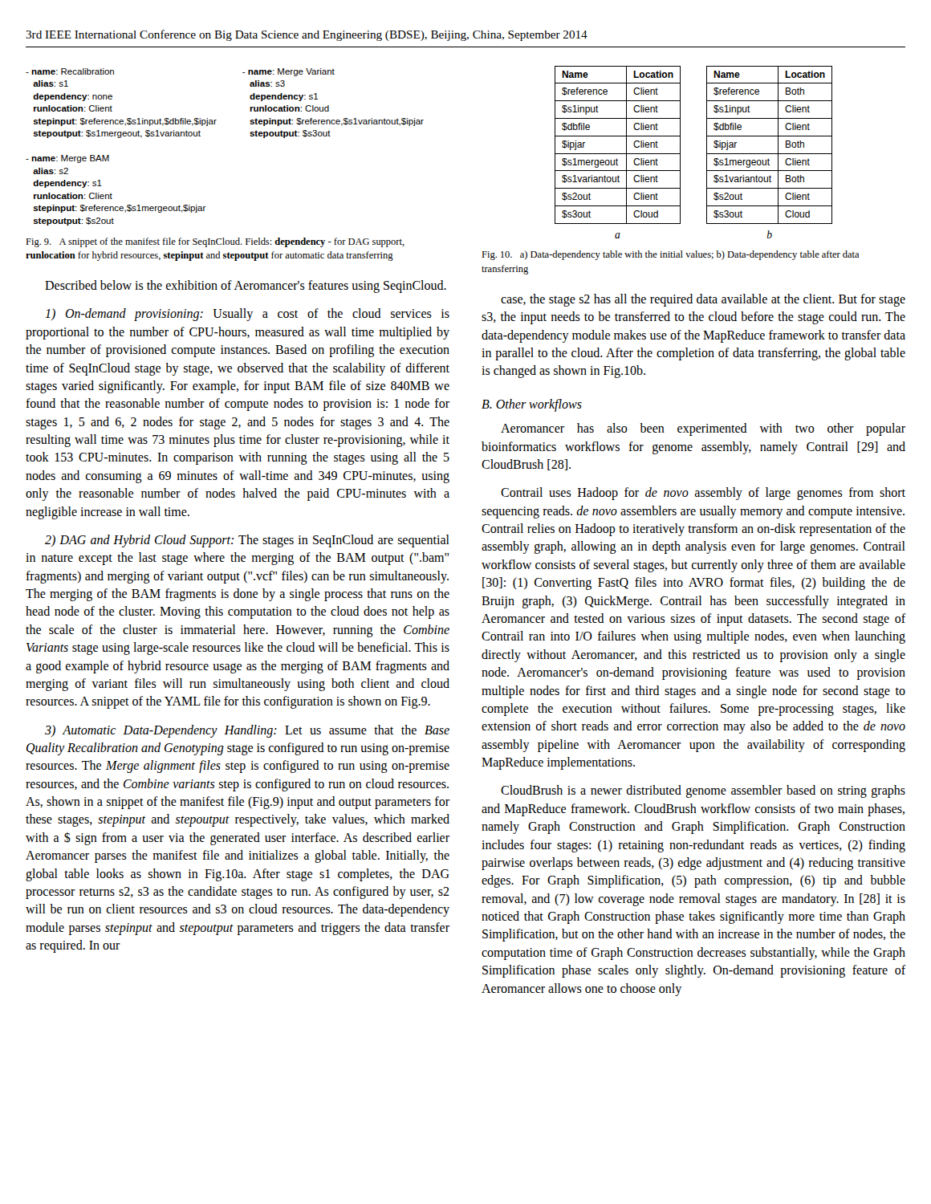3rd IEEE International Conference on Big Data Science and Engineering (BDSE), Beijing, China, September 2014
- name: Recalibration
alias: s1
dependency: none
runlocation: Client
stepinput: $reference,$s1input,$dbfile,$ipjar
stepoutput: $s1mergeout, $s1variantout
- name: Merge BAM
alias: s2
dependency: s1
runlocation: Client
stepinput: $reference,$s1mergeout,$ipjar
stepoutput: $s2out
- name: Merge Variant
alias: s3
dependency: s1
runlocation: Cloud
stepinput: $reference,$s1variantout,$ipjar
stepoutput: $s3out
Fig. 9. A snippet of the manifest file for SeqInCloud. Fields: dependency - for DAG support, runlocation for hybrid resources, stepinput and stepoutput for automatic data transferring
Described below is the exhibition of Aeromancer's features using SeqinCloud.
1) On-demand provisioning: Usually a cost of the cloud services is proportional to the number of CPU-hours, measured as wall time multiplied by the number of provisioned compute instances. Based on profiling the execution time of SeqInCloud stage by stage, we observed that the scalability of different stages varied significantly. For example, for input BAM file of size 840MB we found that the reasonable number of compute nodes to provision is: 1 node for stages 1, 5 and 6, 2 nodes for stage 2, and 5 nodes for stages 3 and 4. The resulting wall time was 73 minutes plus time for cluster re-provisioning, while it took 153 CPU-minutes. In comparison with running the stages using all the 5 nodes and consuming a 69 minutes of wall-time and 349 CPU-minutes, using only the reasonable number of nodes halved the paid CPU-minutes with a negligible increase in wall time.
2) DAG and Hybrid Cloud Support: The stages in SeqInCloud are sequential in nature except the last stage where the merging of the BAM output (".bam" fragments) and merging of variant output (".vcf" files) can be run simultaneously. The merging of the BAM fragments is done by a single process that runs on the head node of the cluster. Moving this computation to the cloud does not help as the scale of the cluster is immaterial here. However, running the Combine Variants stage using large-scale resources like the cloud will be beneficial. This is a good example of hybrid resource usage as the merging of BAM fragments and merging of variant files will run simultaneously using both client and cloud resources. A snippet of the YAML file for this configuration is shown on Fig.9.
3) Automatic Data-Dependency Handling: Let us assume that the Base Quality Recalibration and Genotyping stage is configured to run using on-premise resources. The Merge alignment files step is configured to run using on-premise resources, and the Combine variants step is configured to run on cloud resources. As, shown in a snippet of the manifest file (Fig.9) input and output parameters for these stages, stepinput and stepoutput respectively, take values, which marked with a $ sign from a user via the generated user interface. As described earlier Aeromancer parses the manifest file and initializes a global table. Initially, the global table looks as shown in Fig.10a. After stage s1 completes, the DAG processor returns s2, s3 as the candidate stages to run. As configured by user, s2 will be run on client resources and s3 on cloud resources. The data-dependency module parses stepinput and stepoutput parameters and triggers the data transfer as required. In our
| Name | Location |
| --- | --- |
| $reference | Client |
| $s1input | Client |
| $dbfile | Client |
| $ipjar | Client |
| $s1mergeout | Client |
| $s1variantout | Client |
| $s2out | Client |
| $s3out | Cloud |
a
| Name | Location |
| --- | --- |
| $reference | Both |
| $s1input | Client |
| $dbfile | Client |
| $ipjar | Both |
| $s1mergeout | Client |
| $s1variantout | Both |
| $s2out | Client |
| $s3out | Cloud |
b
Fig. 10. a) Data-dependency table with the initial values; b) Data-dependency table after data transferring
case, the stage s2 has all the required data available at the client. But for stage s3, the input needs to be transferred to the cloud before the stage could run. The data-dependency module makes use of the MapReduce framework to transfer data in parallel to the cloud. After the completion of data transferring, the global table is changed as shown in Fig.10b.
B. Other workflows
Aeromancer has also been experimented with two other popular bioinformatics workflows for genome assembly, namely Contrail [29] and CloudBrush [28].
Contrail uses Hadoop for de novo assembly of large genomes from short sequencing reads. de novo assemblers are usually memory and compute intensive. Contrail relies on Hadoop to iteratively transform an on-disk representation of the assembly graph, allowing an in depth analysis even for large genomes. Contrail workflow consists of several stages, but currently only three of them are available [30]: (1) Converting FastQ files into AVRO format files, (2) building the de Bruijn graph, (3) QuickMerge. Contrail has been successfully integrated in Aeromancer and tested on various sizes of input datasets. The second stage of Contrail ran into I/O failures when using multiple nodes, even when launching directly without Aeromancer, and this restricted us to provision only a single node. Aeromancer's on-demand provisioning feature was used to provision multiple nodes for first and third stages and a single node for second stage to complete the execution without failures. Some pre-processing stages, like extension of short reads and error correction may also be added to the de novo assembly pipeline with Aeromancer upon the availability of corresponding MapReduce implementations.
CloudBrush is a newer distributed genome assembler based on string graphs and MapReduce framework. CloudBrush workflow consists of two main phases, namely Graph Construction and Graph Simplification. Graph Construction includes four stages: (1) retaining non-redundant reads as vertices, (2) finding pairwise overlaps between reads, (3) edge adjustment and (4) reducing transitive edges. For Graph Simplification, (5) path compression, (6) tip and bubble removal, and (7) low coverage node removal stages are mandatory. In [28] it is noticed that Graph Construction phase takes significantly more time than Graph Simplification, but on the other hand with an increase in the number of nodes, the computation time of Graph Construction decreases substantially, while the Graph Simplification phase scales only slightly. On-demand provisioning feature of Aeromancer allows one to choose only